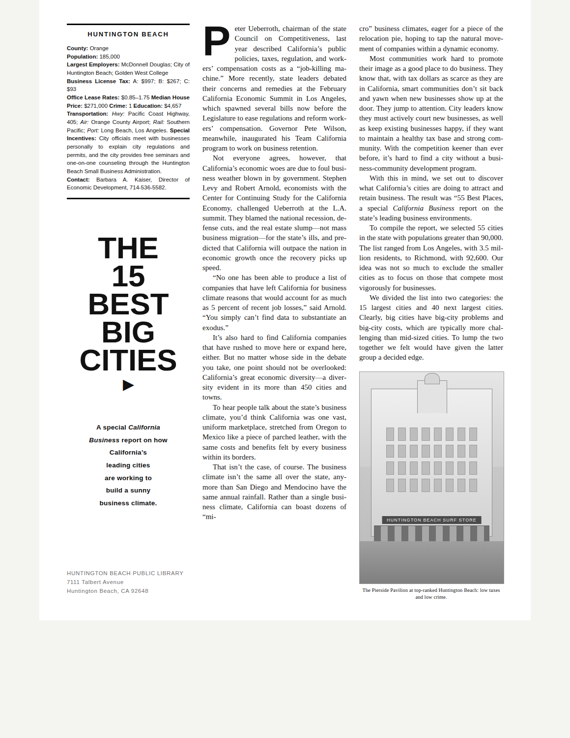HUNTINGTON BEACH
County: Orange
Population: 185,000
Largest Employers: McDonnell Douglas; City of Huntington Beach; Golden West College
Business License Tax: A: $997; B: $267; C: $93
Office Lease Rates: $0.85–1.75 Median House Price: $271,000 Crime: 1 Education: $4,657
Transportation: Hwy: Pacific Coast Highway, 405; Air: Orange County Airport; Rail: Southern Pacific; Port: Long Beach, Los Angeles. Special Incentives: City officials meet with businesses personally to explain city regulations and permits, and the city provides free seminars and one-on-one counseling through the Huntington Beach Small Business Administration.
Contact: Barbara A. Kaiser, Director of Economic Development, 714-536-5582.
THE 15 BEST BIG CITIES
▶
A special California
Business report on how
California’s
leading cities
are working to
build a sunny
business climate.
HUNTINGTON BEACH PUBLIC LIBRARY
7111 Talbert Avenue
Huntington Beach, CA 92648
Peter Ueberroth, chairman of the state Council on Competitiveness, last year described California’s public policies, taxes, regulation, and workers’ compensation costs as a “job-killing machine.” More recently, state leaders debated their concerns and remedies at the February California Economic Summit in Los Angeles, which spawned several bills now before the Legislature to ease regulations and reform workers’ compensation. Governor Pete Wilson, meanwhile, inaugurated his Team California program to work on business retention.
Not everyone agrees, however, that California’s economic woes are due to foul business weather blown in by government. Stephen Levy and Robert Arnold, economists with the Center for Continuing Study for the California Economy, challenged Ueberroth at the L.A. summit. They blamed the national recession, defense cuts, and the real estate slump—not mass business migration—for the state’s ills, and predicted that California will outpace the nation in economic growth once the recovery picks up speed.
“No one has been able to produce a list of companies that have left California for business climate reasons that would account for as much as 5 percent of recent job losses,” said Arnold. “You simply can’t find data to substantiate an exodus.”
It’s also hard to find California companies that have rushed to move here or expand here, either. But no matter whose side in the debate you take, one point should not be overlooked: California’s great economic diversity—a diversity evident in its more than 450 cities and towns.
To hear people talk about the state’s business climate, you’d think California was one vast, uniform marketplace, stretched from Oregon to Mexico like a piece of parched leather, with the same costs and benefits felt by every business within its borders.
That isn’t the case, of course. The business climate isn’t the same all over the state, anymore than San Diego and Mendocino have the same annual rainfall. Rather than a single business climate, California can boast dozens of “mi-
cro” business climates, eager for a piece of the relocation pie, hoping to tap the natural movement of companies within a dynamic economy.
Most communities work hard to promote their image as a good place to do business. They know that, with tax dollars as scarce as they are in California, smart communities don’t sit back and yawn when new businesses show up at the door. They jump to attention. City leaders know they must actively court new businesses, as well as keep existing businesses happy, if they want to maintain a healthy tax base and strong community. With the competition keener than ever before, it’s hard to find a city without a business-community development program.
With this in mind, we set out to discover what California’s cities are doing to attract and retain business. The result was “55 Best Places, a special California Business report on the state’s leading business environments.
To compile the report, we selected 55 cities in the state with populations greater than 90,000. The list ranged from Los Angeles, with 3.5 million residents, to Richmond, with 92,600. Our idea was not so much to exclude the smaller cities as to focus on those that compete most vigorously for businesses.
We divided the list into two categories: the 15 largest cities and 40 next largest cities. Clearly, big cities have big-city problems and big-city costs, which are typically more challenging than mid-sized cities. To lump the two together we felt would have given the latter group a decided edge.
HUNTINGTON BEACH SURF STORE
The Pierside Pavilion at top-ranked Huntington Beach: low taxes and low crime.